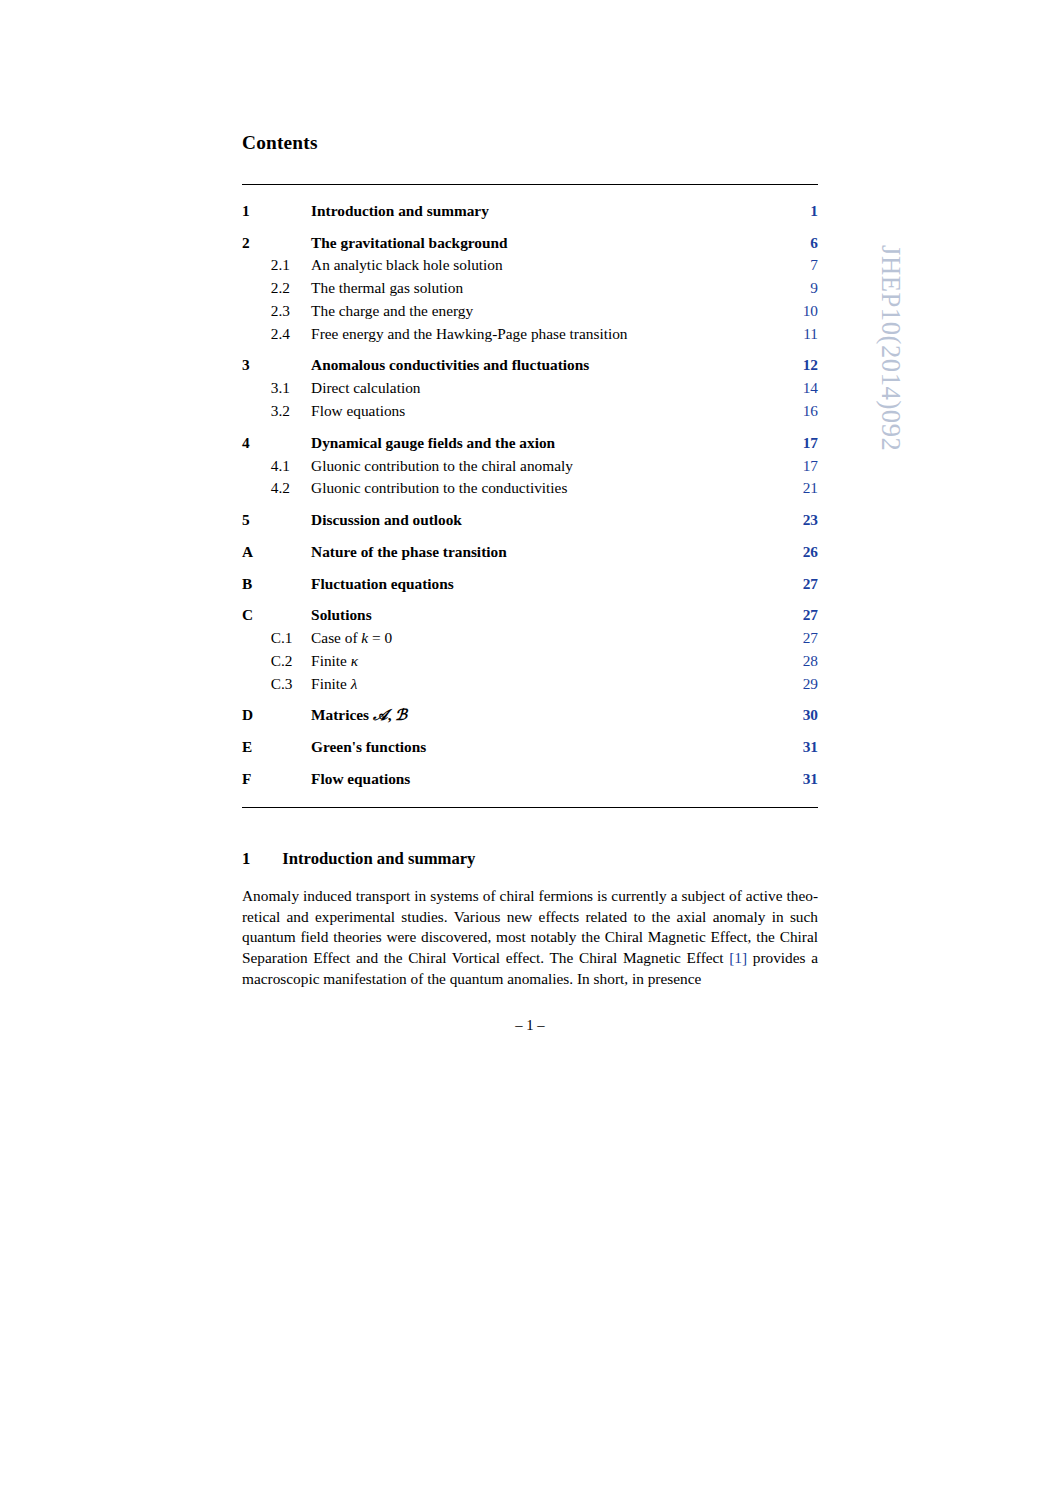JHEP10(2014)092
Contents
| 1 | Introduction and summary | 1 |
| 2 | The gravitational background | 6 |
| 2.1 | An analytic black hole solution | 7 |
| 2.2 | The thermal gas solution | 9 |
| 2.3 | The charge and the energy | 10 |
| 2.4 | Free energy and the Hawking-Page phase transition | 11 |
| 3 | Anomalous conductivities and fluctuations | 12 |
| 3.1 | Direct calculation | 14 |
| 3.2 | Flow equations | 16 |
| 4 | Dynamical gauge fields and the axion | 17 |
| 4.1 | Gluonic contribution to the chiral anomaly | 17 |
| 4.2 | Gluonic contribution to the conductivities | 21 |
| 5 | Discussion and outlook | 23 |
| A | Nature of the phase transition | 26 |
| B | Fluctuation equations | 27 |
| C | Solutions | 27 |
| C.1 | Case of k = 0 | 27 |
| C.2 | Finite κ | 28 |
| C.3 | Finite λ | 29 |
| D | Matrices 𝒜 , ℬ | 30 |
| E | Green's functions | 31 |
| F | Flow equations | 31 |
1 Introduction and summary
Anomaly induced transport in systems of chiral fermions is currently a subject of active theoretical and experimental studies. Various new effects related to the axial anomaly in such quantum field theories were discovered, most notably the Chiral Magnetic Effect, the Chiral Separation Effect and the Chiral Vortical effect. The Chiral Magnetic Effect [1] provides a macroscopic manifestation of the quantum anomalies. In short, in presence
– 1 –